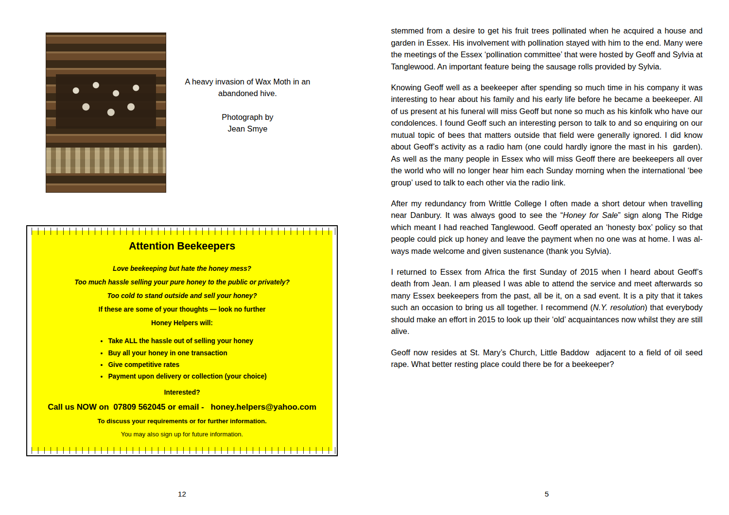A heavy invasion of Wax Moth in an abandoned hive.
Photograph by
Jean Smye
Attention Beekeepers
Love beekeeping but hate the honey mess?
Too much hassle selling your pure honey to the public or privately?
Too cold to stand outside and sell your honey?
If these are some of your thoughts — look no further
Honey Helpers will:
Take ALL the hassle out of selling your honey
Buy all your honey in one transaction
Give competitive rates
Payment upon delivery or collection (your choice)
Interested?
Call us NOW on 07809 562045 or email - honey.helpers@yahoo.com
To discuss your requirements or for further information.
You may also sign up for future information.
12
stemmed from a desire to get his fruit trees pollinated when he acquired a house and garden in Essex. His involvement with pollination stayed with him to the end. Many were the meetings of the Essex ‘pollination committee’ that were hosted by Geoff and Sylvia at Tanglewood. An important feature being the sausage rolls provided by Sylvia.
Knowing Geoff well as a beekeeper after spending so much time in his company it was interesting to hear about his family and his early life before he became a beekeeper. All of us present at his funeral will miss Geoff but none so much as his kinfolk who have our condolences. I found Geoff such an interesting person to talk to and so enquiring on our mutual topic of bees that matters outside that field were generally ignored. I did know about Geoff’s activity as a radio ham (one could hardly ignore the mast in his garden). As well as the many people in Essex who will miss Geoff there are beekeepers all over the world who will no longer hear him each Sunday morning when the international ‘bee group’ used to talk to each other via the radio link.
After my redundancy from Writtle College I often made a short detour when travelling near Danbury. It was always good to see the “Honey for Sale” sign along The Ridge which meant I had reached Tanglewood. Geoff operated an ‘honesty box’ policy so that people could pick up honey and leave the payment when no one was at home. I was always made welcome and given sustenance (thank you Sylvia).
I returned to Essex from Africa the first Sunday of 2015 when I heard about Geoff’s death from Jean. I am pleased I was able to attend the service and meet afterwards so many Essex beekeepers from the past, all be it, on a sad event. It is a pity that it takes such an occasion to bring us all together. I recommend (N.Y. resolution) that everybody should make an effort in 2015 to look up their ‘old’ acquaintances now whilst they are still alive.
Geoff now resides at St. Mary’s Church, Little Baddow adjacent to a field of oil seed rape. What better resting place could there be for a beekeeper?
5